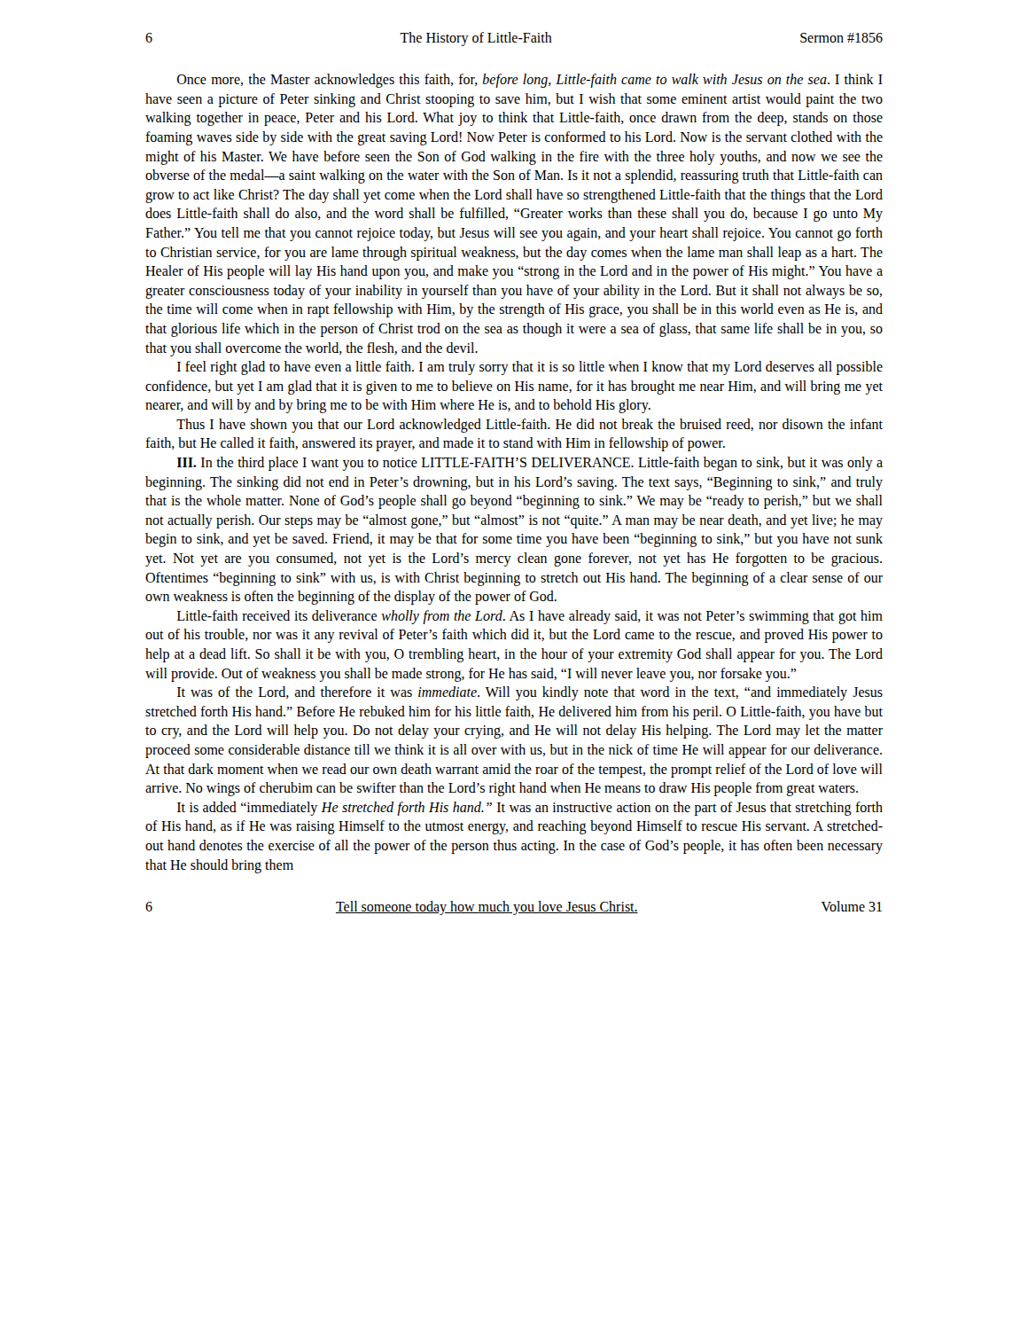6 The History of Little-Faith Sermon #1856
Once more, the Master acknowledges this faith, for, before long, Little-faith came to walk with Jesus on the sea. I think I have seen a picture of Peter sinking and Christ stooping to save him, but I wish that some eminent artist would paint the two walking together in peace, Peter and his Lord. What joy to think that Little-faith, once drawn from the deep, stands on those foaming waves side by side with the great saving Lord! Now Peter is conformed to his Lord. Now is the servant clothed with the might of his Master. We have before seen the Son of God walking in the fire with the three holy youths, and now we see the obverse of the medal—a saint walking on the water with the Son of Man. Is it not a splendid, reassuring truth that Little-faith can grow to act like Christ? The day shall yet come when the Lord shall have so strengthened Little-faith that the things that the Lord does Little-faith shall do also, and the word shall be fulfilled, “Greater works than these shall you do, because I go unto My Father.” You tell me that you cannot rejoice today, but Jesus will see you again, and your heart shall rejoice. You cannot go forth to Christian service, for you are lame through spiritual weakness, but the day comes when the lame man shall leap as a hart. The Healer of His people will lay His hand upon you, and make you “strong in the Lord and in the power of His might.” You have a greater consciousness today of your inability in yourself than you have of your ability in the Lord. But it shall not always be so, the time will come when in rapt fellowship with Him, by the strength of His grace, you shall be in this world even as He is, and that glorious life which in the person of Christ trod on the sea as though it were a sea of glass, that same life shall be in you, so that you shall overcome the world, the flesh, and the devil.
I feel right glad to have even a little faith. I am truly sorry that it is so little when I know that my Lord deserves all possible confidence, but yet I am glad that it is given to me to believe on His name, for it has brought me near Him, and will bring me yet nearer, and will by and by bring me to be with Him where He is, and to behold His glory.
Thus I have shown you that our Lord acknowledged Little-faith. He did not break the bruised reed, nor disown the infant faith, but He called it faith, answered its prayer, and made it to stand with Him in fellowship of power.
III. In the third place I want you to notice LITTLE-FAITH’S DELIVERANCE. Little-faith began to sink, but it was only a beginning. The sinking did not end in Peter’s drowning, but in his Lord’s saving. The text says, “Beginning to sink,” and truly that is the whole matter. None of God’s people shall go beyond “beginning to sink.” We may be “ready to perish,” but we shall not actually perish. Our steps may be “almost gone,” but “almost” is not “quite.” A man may be near death, and yet live; he may begin to sink, and yet be saved. Friend, it may be that for some time you have been “beginning to sink,” but you have not sunk yet. Not yet are you consumed, not yet is the Lord’s mercy clean gone forever, not yet has He forgotten to be gracious. Oftentimes “beginning to sink” with us, is with Christ beginning to stretch out His hand. The beginning of a clear sense of our own weakness is often the beginning of the display of the power of God.
Little-faith received its deliverance wholly from the Lord. As I have already said, it was not Peter’s swimming that got him out of his trouble, nor was it any revival of Peter’s faith which did it, but the Lord came to the rescue, and proved His power to help at a dead lift. So shall it be with you, O trembling heart, in the hour of your extremity God shall appear for you. The Lord will provide. Out of weakness you shall be made strong, for He has said, “I will never leave you, nor forsake you.”
It was of the Lord, and therefore it was immediate. Will you kindly note that word in the text, “and immediately Jesus stretched forth His hand.” Before He rebuked him for his little faith, He delivered him from his peril. O Little-faith, you have but to cry, and the Lord will help you. Do not delay your crying, and He will not delay His helping. The Lord may let the matter proceed some considerable distance till we think it is all over with us, but in the nick of time He will appear for our deliverance. At that dark moment when we read our own death warrant amid the roar of the tempest, the prompt relief of the Lord of love will arrive. No wings of cherubim can be swifter than the Lord’s right hand when He means to draw His people from great waters.
It is added “immediately He stretched forth His hand.” It was an instructive action on the part of Jesus that stretching forth of His hand, as if He was raising Himself to the utmost energy, and reaching beyond Himself to rescue His servant. A stretched-out hand denotes the exercise of all the power of the person thus acting. In the case of God’s people, it has often been necessary that He should bring them
6 Tell someone today how much you love Jesus Christ. Volume 31